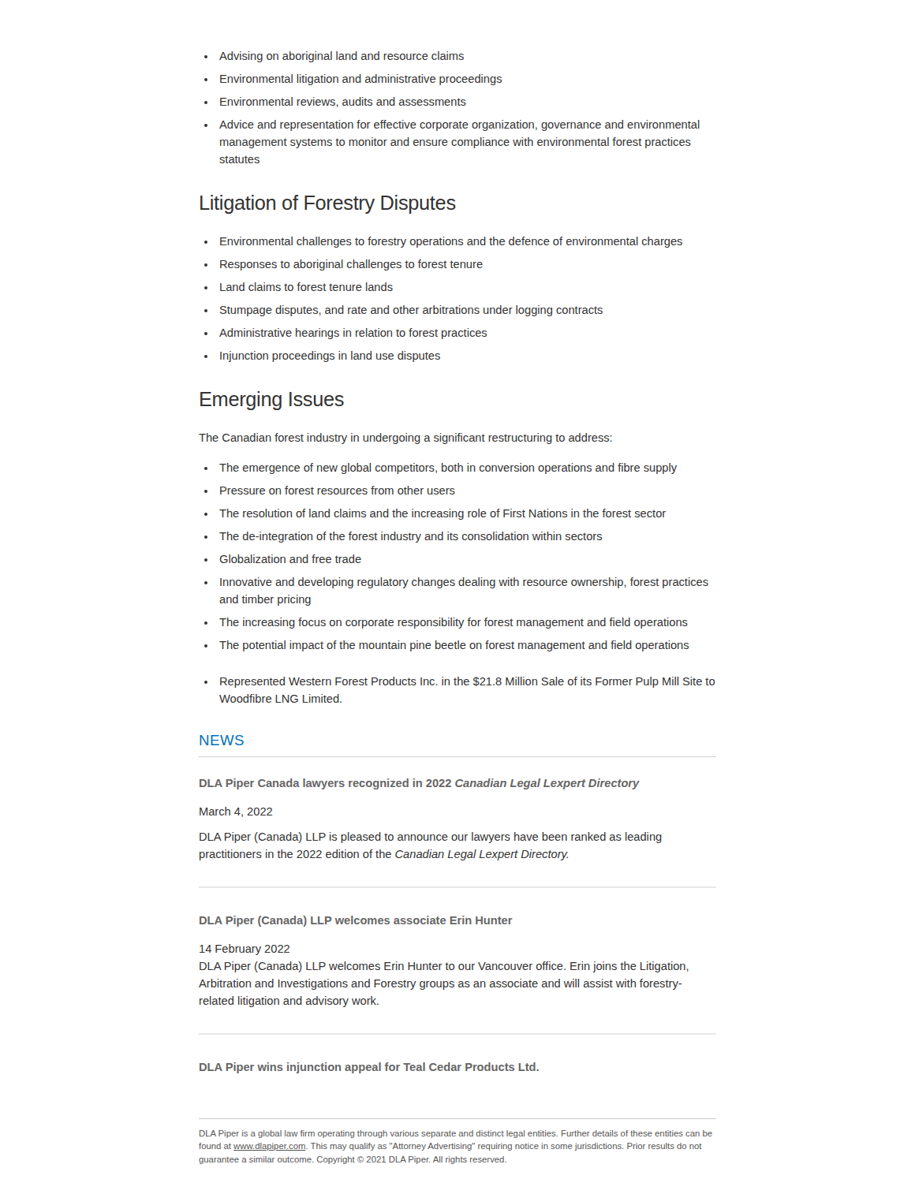Advising on aboriginal land and resource claims
Environmental litigation and administrative proceedings
Environmental reviews, audits and assessments
Advice and representation for effective corporate organization, governance and environmental management systems to monitor and ensure compliance with environmental forest practices statutes
Litigation of Forestry Disputes
Environmental challenges to forestry operations and the defence of environmental charges
Responses to aboriginal challenges to forest tenure
Land claims to forest tenure lands
Stumpage disputes, and rate and other arbitrations under logging contracts
Administrative hearings in relation to forest practices
Injunction proceedings in land use disputes
Emerging Issues
The Canadian forest industry in undergoing a significant restructuring to address:
The emergence of new global competitors, both in conversion operations and fibre supply
Pressure on forest resources from other users
The resolution of land claims and the increasing role of First Nations in the forest sector
The de-integration of the forest industry and its consolidation within sectors
Globalization and free trade
Innovative and developing regulatory changes dealing with resource ownership, forest practices and timber pricing
The increasing focus on corporate responsibility for forest management and field operations
The potential impact of the mountain pine beetle on forest management and field operations
Represented Western Forest Products Inc. in the $21.8 Million Sale of its Former Pulp Mill Site to Woodfibre LNG Limited.
NEWS
DLA Piper Canada lawyers recognized in 2022 Canadian Legal Lexpert Directory
March 4, 2022
DLA Piper (Canada) LLP is pleased to announce our lawyers have been ranked as leading practitioners in the 2022 edition of the Canadian Legal Lexpert Directory.
DLA Piper (Canada) LLP welcomes associate Erin Hunter
14 February 2022
DLA Piper (Canada) LLP welcomes Erin Hunter to our Vancouver office. Erin joins the Litigation, Arbitration and Investigations and Forestry groups as an associate and will assist with forestry-related litigation and advisory work.
DLA Piper wins injunction appeal for Teal Cedar Products Ltd.
DLA Piper is a global law firm operating through various separate and distinct legal entities. Further details of these entities can be found at www.dlapiper.com. This may qualify as "Attorney Advertising" requiring notice in some jurisdictions. Prior results do not guarantee a similar outcome. Copyright © 2021 DLA Piper. All rights reserved.